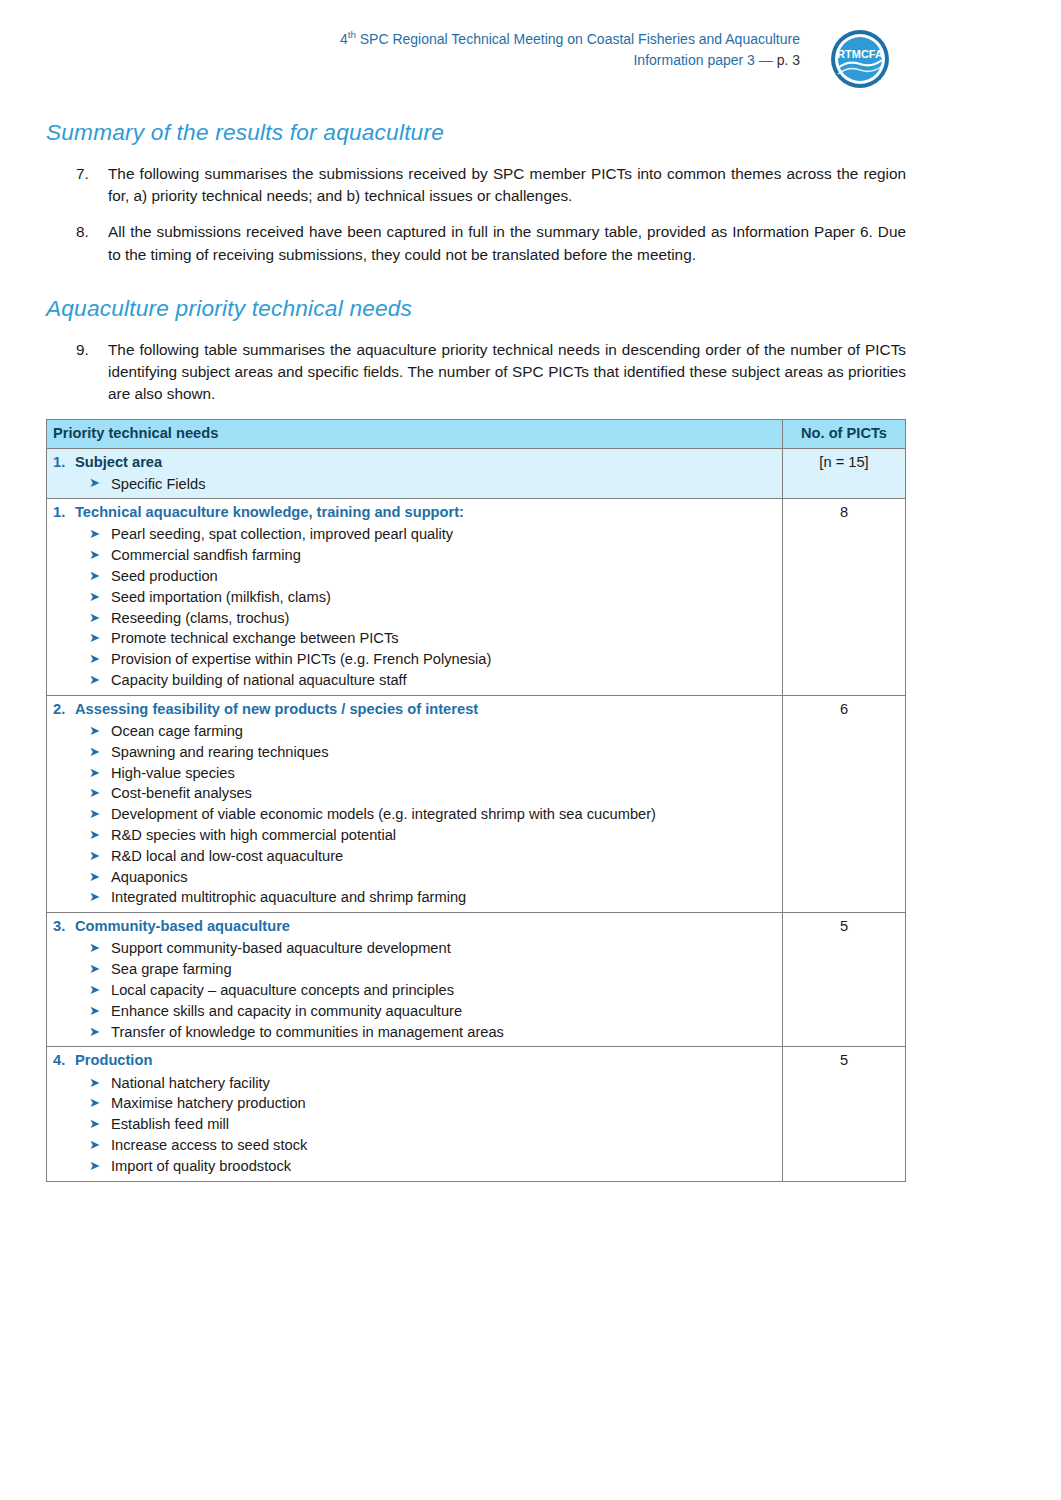4th SPC Regional Technical Meeting on Coastal Fisheries and Aquaculture
Information paper 3 — p. 3
RTMCFA
Summary of the results for aquaculture
The following summarises the submissions received by SPC member PICTs into common themes across the region for, a) priority technical needs; and b) technical issues or challenges.
All the submissions received have been captured in full in the summary table, provided as Information Paper 6. Due to the timing of receiving submissions, they could not be translated before the meeting.
Aquaculture priority technical needs
The following table summarises the aquaculture priority technical needs in descending order of the number of PICTs identifying subject areas and specific fields. The number of SPC PICTs that identified these subject areas as priorities are also shown.
| Priority technical needs | No. of PICTs |
| --- | --- |
| 1. Subject area Specific Fields | [n = 15] |
| 1. Technical aquaculture knowledge, training and support: Pearl seeding, spat collection, improved pearl quality Commercial sandfish farming Seed production Seed importation (milkfish, clams) Reseeding (clams, trochus) Promote technical exchange between PICTs Provision of expertise within PICTs (e.g. French Polynesia) Capacity building of national aquaculture staff | 8 |
| 2. Assessing feasibility of new products / species of interest Ocean cage farming Spawning and rearing techniques High-value species Cost-benefit analyses Development of viable economic models (e.g. integrated shrimp with sea cucumber) R&D species with high commercial potential R&D local and low-cost aquaculture Aquaponics Integrated multitrophic aquaculture and shrimp farming | 6 |
| 3. Community-based aquaculture Support community-based aquaculture development Sea grape farming Local capacity – aquaculture concepts and principles Enhance skills and capacity in community aquaculture Transfer of knowledge to communities in management areas | 5 |
| 4. Production National hatchery facility Maximise hatchery production Establish feed mill Increase access to seed stock Import of quality broodstock | 5 |